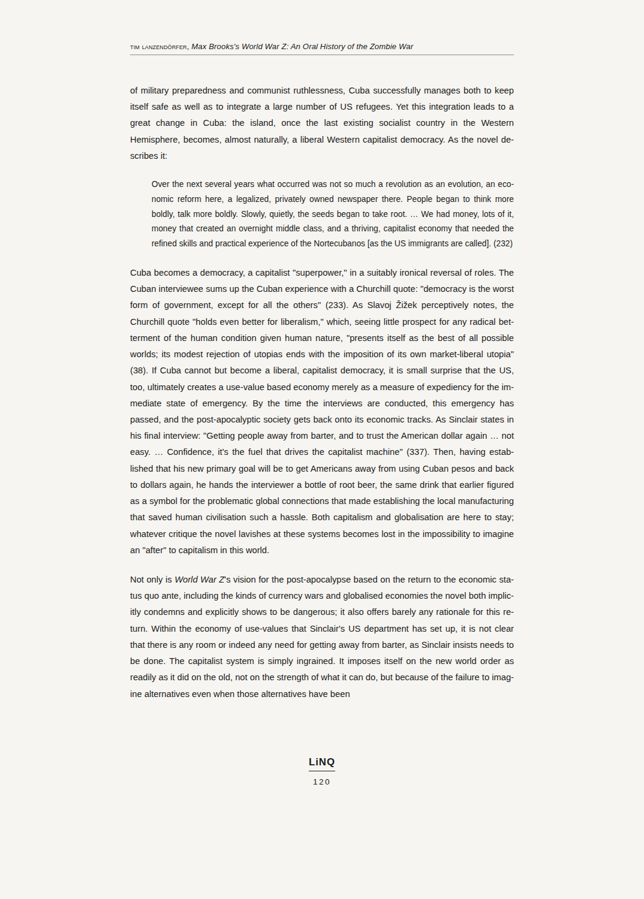Tim Lanzendörfer, Max Brooks's World War Z: An Oral History of the Zombie War
of military preparedness and communist ruthlessness, Cuba successfully manages both to keep itself safe as well as to integrate a large number of US refugees. Yet this integration leads to a great change in Cuba: the island, once the last existing socialist country in the Western Hemisphere, becomes, almost naturally, a liberal Western capitalist democracy. As the novel describes it:
Over the next several years what occurred was not so much a revolution as an evolution, an economic reform here, a legalized, privately owned newspaper there. People began to think more boldly, talk more boldly. Slowly, quietly, the seeds began to take root. … We had money, lots of it, money that created an overnight middle class, and a thriving, capitalist economy that needed the refined skills and practical experience of the Nortecubanos [as the US immigrants are called]. (232)
Cuba becomes a democracy, a capitalist "superpower," in a suitably ironical reversal of roles. The Cuban interviewee sums up the Cuban experience with a Churchill quote: "democracy is the worst form of government, except for all the others" (233). As Slavoj Žižek perceptively notes, the Churchill quote "holds even better for liberalism," which, seeing little prospect for any radical betterment of the human condition given human nature, "presents itself as the best of all possible worlds; its modest rejection of utopias ends with the imposition of its own market-liberal utopia" (38). If Cuba cannot but become a liberal, capitalist democracy, it is small surprise that the US, too, ultimately creates a use-value based economy merely as a measure of expediency for the immediate state of emergency. By the time the interviews are conducted, this emergency has passed, and the post-apocalyptic society gets back onto its economic tracks. As Sinclair states in his final interview: "Getting people away from barter, and to trust the American dollar again … not easy. … Confidence, it's the fuel that drives the capitalist machine" (337). Then, having established that his new primary goal will be to get Americans away from using Cuban pesos and back to dollars again, he hands the interviewer a bottle of root beer, the same drink that earlier figured as a symbol for the problematic global connections that made establishing the local manufacturing that saved human civilisation such a hassle. Both capitalism and globalisation are here to stay; whatever critique the novel lavishes at these systems becomes lost in the impossibility to imagine an "after" to capitalism in this world.
Not only is World War Z's vision for the post-apocalypse based on the return to the economic status quo ante, including the kinds of currency wars and globalised economies the novel both implicitly condemns and explicitly shows to be dangerous; it also offers barely any rationale for this return. Within the economy of use-values that Sinclair's US department has set up, it is not clear that there is any room or indeed any need for getting away from barter, as Sinclair insists needs to be done. The capitalist system is simply ingrained. It imposes itself on the new world order as readily as it did on the old, not on the strength of what it can do, but because of the failure to imagine alternatives even when those alternatives have been
LiNQ
120